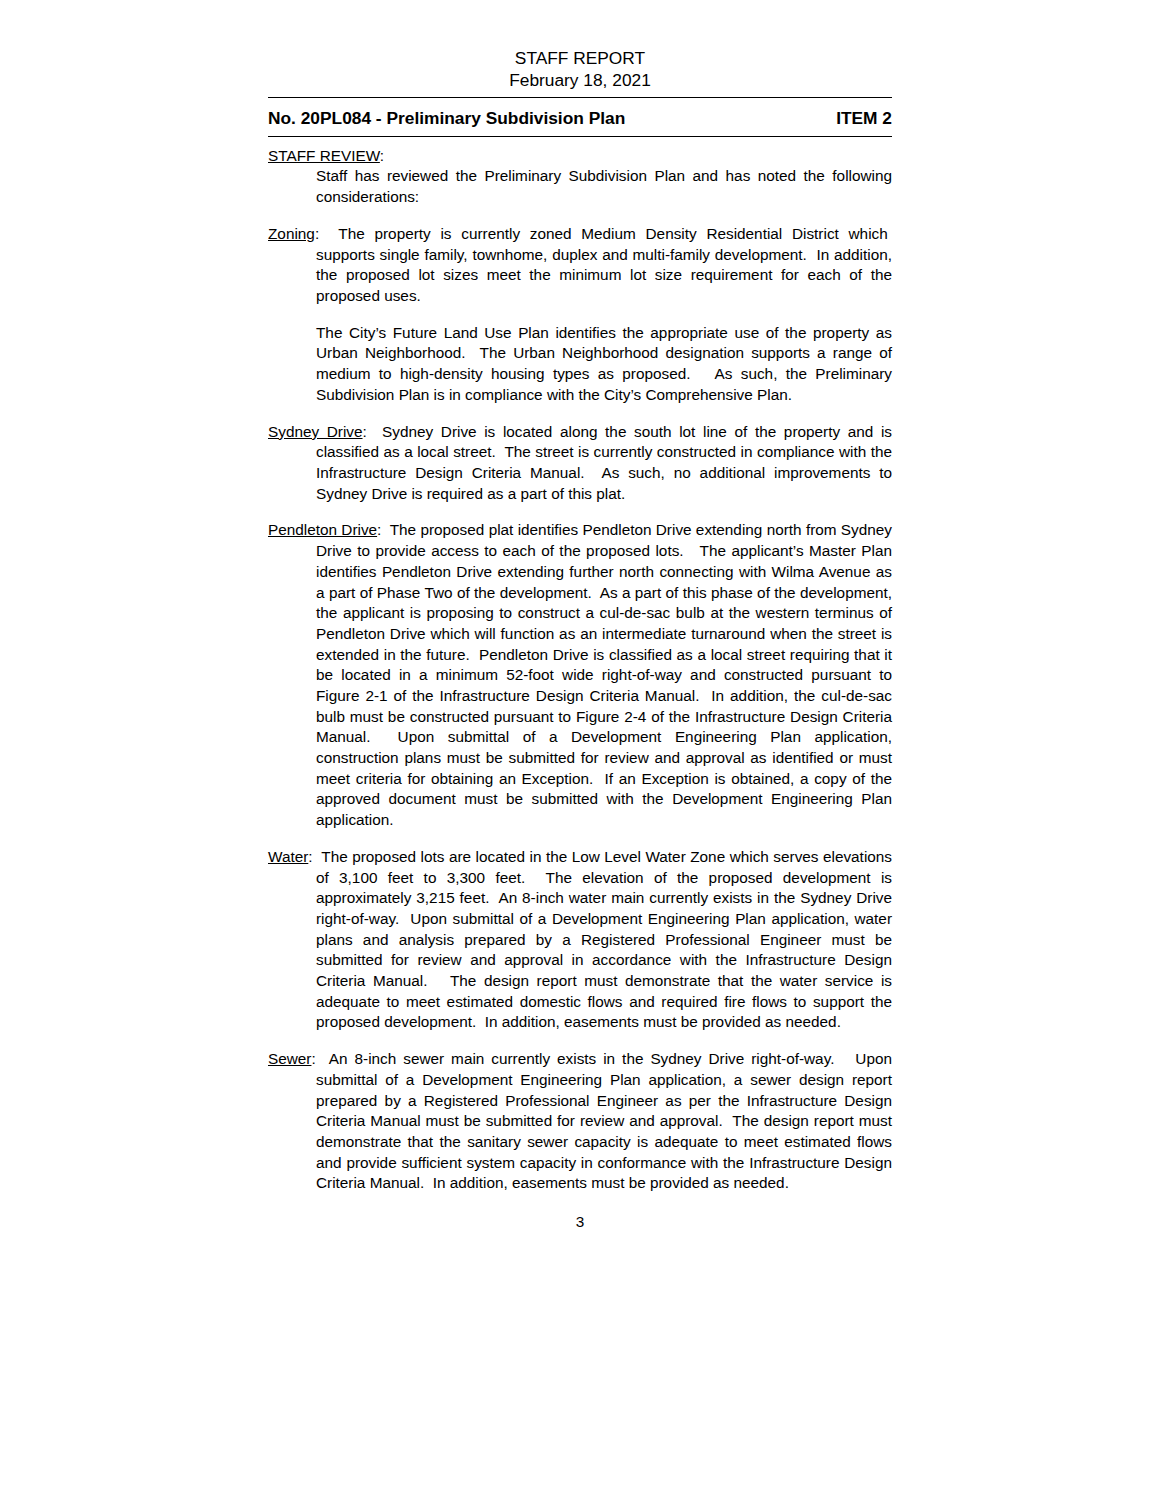STAFF REPORT
February 18, 2021
No. 20PL084 - Preliminary Subdivision Plan ITEM 2
STAFF REVIEW:
Staff has reviewed the Preliminary Subdivision Plan and has noted the following considerations:
Zoning: The property is currently zoned Medium Density Residential District which supports single family, townhome, duplex and multi-family development. In addition, the proposed lot sizes meet the minimum lot size requirement for each of the proposed uses.
The City’s Future Land Use Plan identifies the appropriate use of the property as Urban Neighborhood. The Urban Neighborhood designation supports a range of medium to high-density housing types as proposed. As such, the Preliminary Subdivision Plan is in compliance with the City’s Comprehensive Plan.
Sydney Drive: Sydney Drive is located along the south lot line of the property and is classified as a local street. The street is currently constructed in compliance with the Infrastructure Design Criteria Manual. As such, no additional improvements to Sydney Drive is required as a part of this plat.
Pendleton Drive: The proposed plat identifies Pendleton Drive extending north from Sydney Drive to provide access to each of the proposed lots. The applicant’s Master Plan identifies Pendleton Drive extending further north connecting with Wilma Avenue as a part of Phase Two of the development. As a part of this phase of the development, the applicant is proposing to construct a cul-de-sac bulb at the western terminus of Pendleton Drive which will function as an intermediate turnaround when the street is extended in the future. Pendleton Drive is classified as a local street requiring that it be located in a minimum 52-foot wide right-of-way and constructed pursuant to Figure 2-1 of the Infrastructure Design Criteria Manual. In addition, the cul-de-sac bulb must be constructed pursuant to Figure 2-4 of the Infrastructure Design Criteria Manual. Upon submittal of a Development Engineering Plan application, construction plans must be submitted for review and approval as identified or must meet criteria for obtaining an Exception. If an Exception is obtained, a copy of the approved document must be submitted with the Development Engineering Plan application.
Water: The proposed lots are located in the Low Level Water Zone which serves elevations of 3,100 feet to 3,300 feet. The elevation of the proposed development is approximately 3,215 feet. An 8-inch water main currently exists in the Sydney Drive right-of-way. Upon submittal of a Development Engineering Plan application, water plans and analysis prepared by a Registered Professional Engineer must be submitted for review and approval in accordance with the Infrastructure Design Criteria Manual. The design report must demonstrate that the water service is adequate to meet estimated domestic flows and required fire flows to support the proposed development. In addition, easements must be provided as needed.
Sewer: An 8-inch sewer main currently exists in the Sydney Drive right-of-way. Upon submittal of a Development Engineering Plan application, a sewer design report prepared by a Registered Professional Engineer as per the Infrastructure Design Criteria Manual must be submitted for review and approval. The design report must demonstrate that the sanitary sewer capacity is adequate to meet estimated flows and provide sufficient system capacity in conformance with the Infrastructure Design Criteria Manual. In addition, easements must be provided as needed.
3